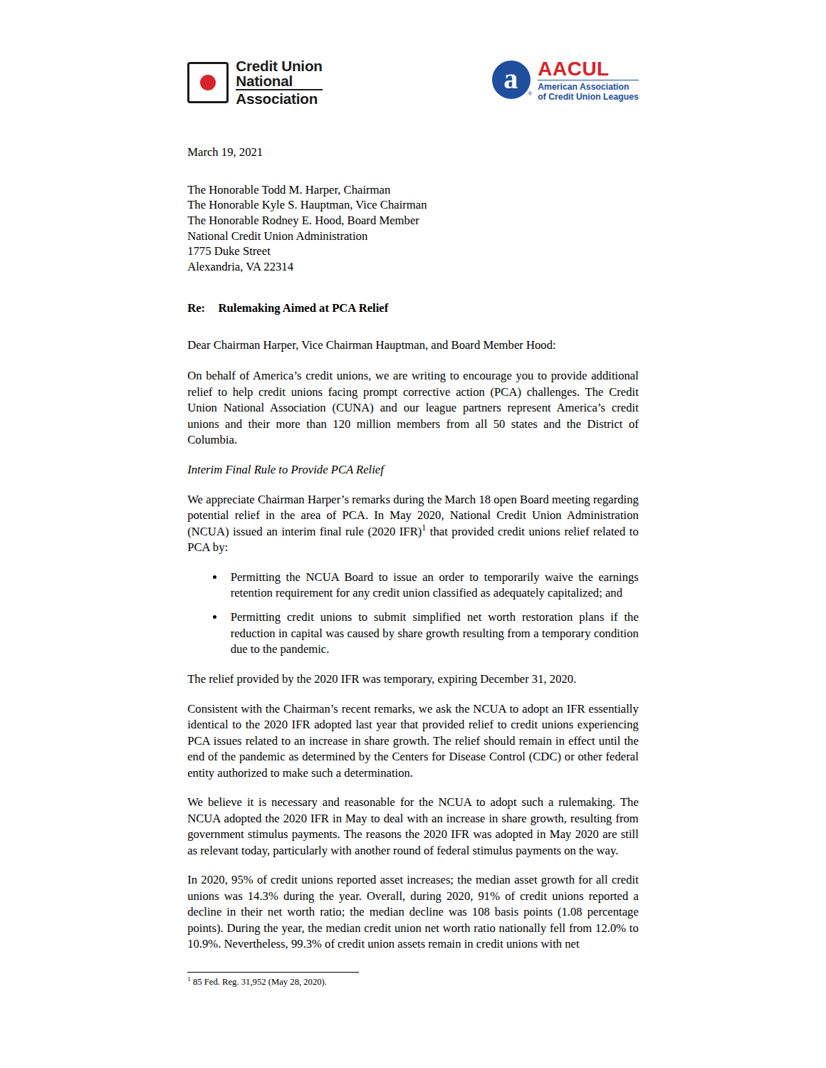Credit Union
National
Association
®
AACUL American Association
of Credit Union Leagues
March 19, 2021
The Honorable Todd M. Harper, Chairman
The Honorable Kyle S. Hauptman, Vice Chairman
The Honorable Rodney E. Hood, Board Member
National Credit Union Administration
1775 Duke Street
Alexandria, VA 22314
Re: Rulemaking Aimed at PCA Relief
Dear Chairman Harper, Vice Chairman Hauptman, and Board Member Hood:
On behalf of America’s credit unions, we are writing to encourage you to provide additional relief to help credit unions facing prompt corrective action (PCA) challenges. The Credit Union National Association (CUNA) and our league partners represent America’s credit unions and their more than 120 million members from all 50 states and the District of Columbia.
Interim Final Rule to Provide PCA Relief
We appreciate Chairman Harper’s remarks during the March 18 open Board meeting regarding potential relief in the area of PCA. In May 2020, National Credit Union Administration (NCUA) issued an interim final rule (2020 IFR)1 that provided credit unions relief related to PCA by:
Permitting the NCUA Board to issue an order to temporarily waive the earnings retention requirement for any credit union classified as adequately capitalized; and
Permitting credit unions to submit simplified net worth restoration plans if the reduction in capital was caused by share growth resulting from a temporary condition due to the pandemic.
The relief provided by the 2020 IFR was temporary, expiring December 31, 2020.
Consistent with the Chairman’s recent remarks, we ask the NCUA to adopt an IFR essentially identical to the 2020 IFR adopted last year that provided relief to credit unions experiencing PCA issues related to an increase in share growth. The relief should remain in effect until the end of the pandemic as determined by the Centers for Disease Control (CDC) or other federal entity authorized to make such a determination.
We believe it is necessary and reasonable for the NCUA to adopt such a rulemaking. The NCUA adopted the 2020 IFR in May to deal with an increase in share growth, resulting from government stimulus payments. The reasons the 2020 IFR was adopted in May 2020 are still as relevant today, particularly with another round of federal stimulus payments on the way.
In 2020, 95% of credit unions reported asset increases; the median asset growth for all credit unions was 14.3% during the year. Overall, during 2020, 91% of credit unions reported a decline in their net worth ratio; the median decline was 108 basis points (1.08 percentage points). During the year, the median credit union net worth ratio nationally fell from 12.0% to 10.9%. Nevertheless, 99.3% of credit union assets remain in credit unions with net
1 85 Fed. Reg. 31,952 (May 28, 2020).